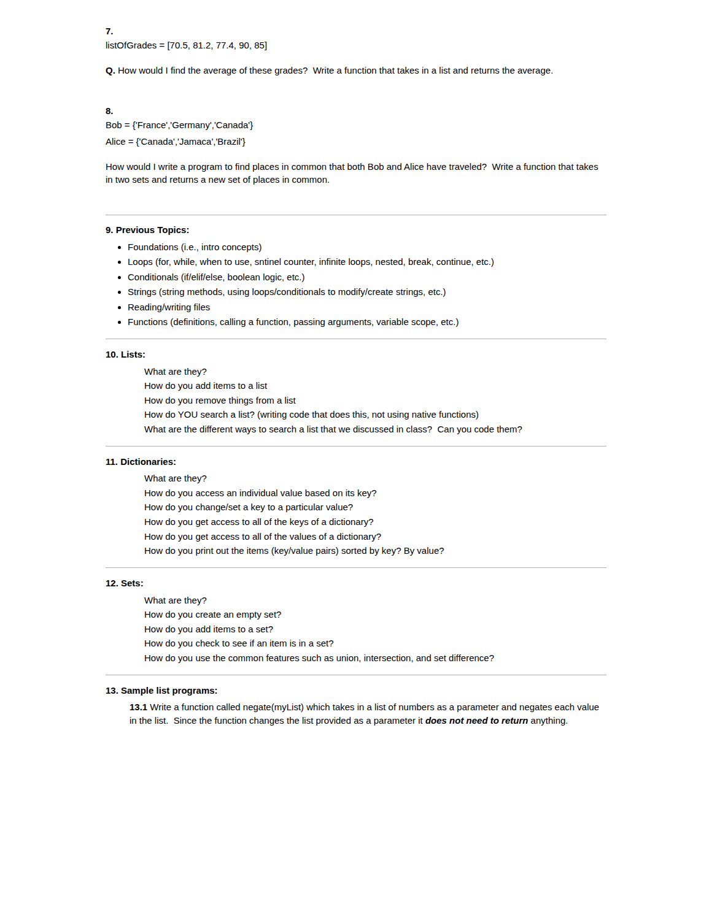7.
listOfGrades = [70.5, 81.2, 77.4, 90, 85]
Q. How would I find the average of these grades? Write a function that takes in a list and returns the average.
8.
Bob = {'France','Germany','Canada'}
Alice = {'Canada','Jamaca','Brazil'}
How would I write a program to find places in common that both Bob and Alice have traveled? Write a function that takes in two sets and returns a new set of places in common.
9. Previous Topics:
Foundations (i.e., intro concepts)
Loops (for, while, when to use, sntinel counter, infinite loops, nested, break, continue, etc.)
Conditionals (if/elif/else, boolean logic, etc.)
Strings (string methods, using loops/conditionals to modify/create strings, etc.)
Reading/writing files
Functions (definitions, calling a function, passing arguments, variable scope, etc.)
10. Lists:
What are they?
How do you add items to a list
How do you remove things from a list
How do YOU search a list? (writing code that does this, not using native functions)
What are the different ways to search a list that we discussed in class? Can you code them?
11. Dictionaries:
What are they?
How do you access an individual value based on its key?
How do you change/set a key to a particular value?
How do you get access to all of the keys of a dictionary?
How do you get access to all of the values of a dictionary?
How do you print out the items (key/value pairs) sorted by key? By value?
12. Sets:
What are they?
How do you create an empty set?
How do you add items to a set?
How do you check to see if an item is in a set?
How do you use the common features such as union, intersection, and set difference?
13. Sample list programs:
13.1 Write a function called negate(myList) which takes in a list of numbers as a parameter and negates each value in the list. Since the function changes the list provided as a parameter it does not need to return anything.